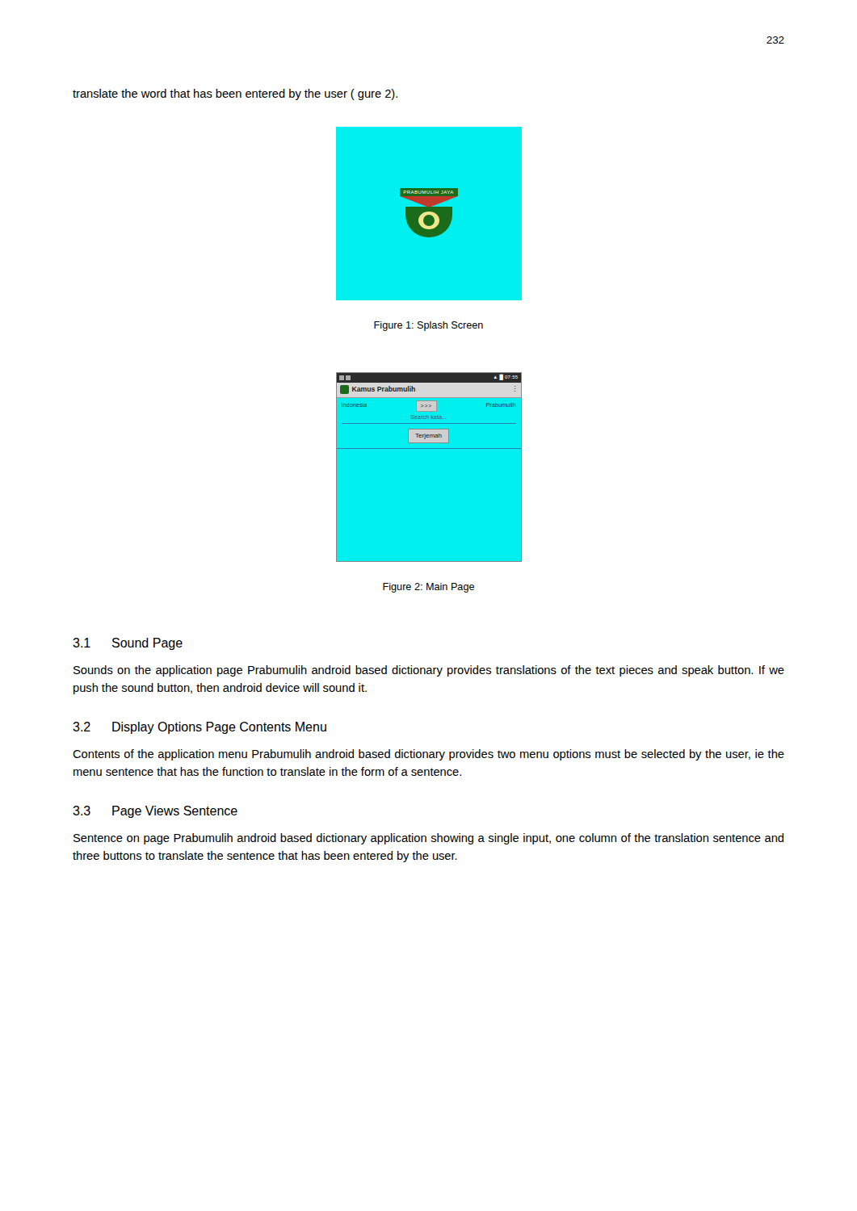232
translate the word that has been entered by the user ( gure 2).
PRABUMULIH JAYA
Figure 1: Splash Screen
▲ █ 07:55
Kamus Prabumulih
⋮
Indonesia >>> Prabumulih
Search kata...
Terjemah
Figure 2: Main Page
3.1 Sound Page
Sounds on the application page Prabumulih android based dictionary provides translations of the text pieces and speak button. If we push the sound button, then android device will sound it.
3.2 Display Options Page Contents Menu
Contents of the application menu Prabumulih android based dictionary provides two menu options must be selected by the user, ie the menu sentence that has the function to translate in the form of a sentence.
3.3 Page Views Sentence
Sentence on page Prabumulih android based dictionary application showing a single input, one column of the translation sentence and three buttons to translate the sentence that has been entered by the user.